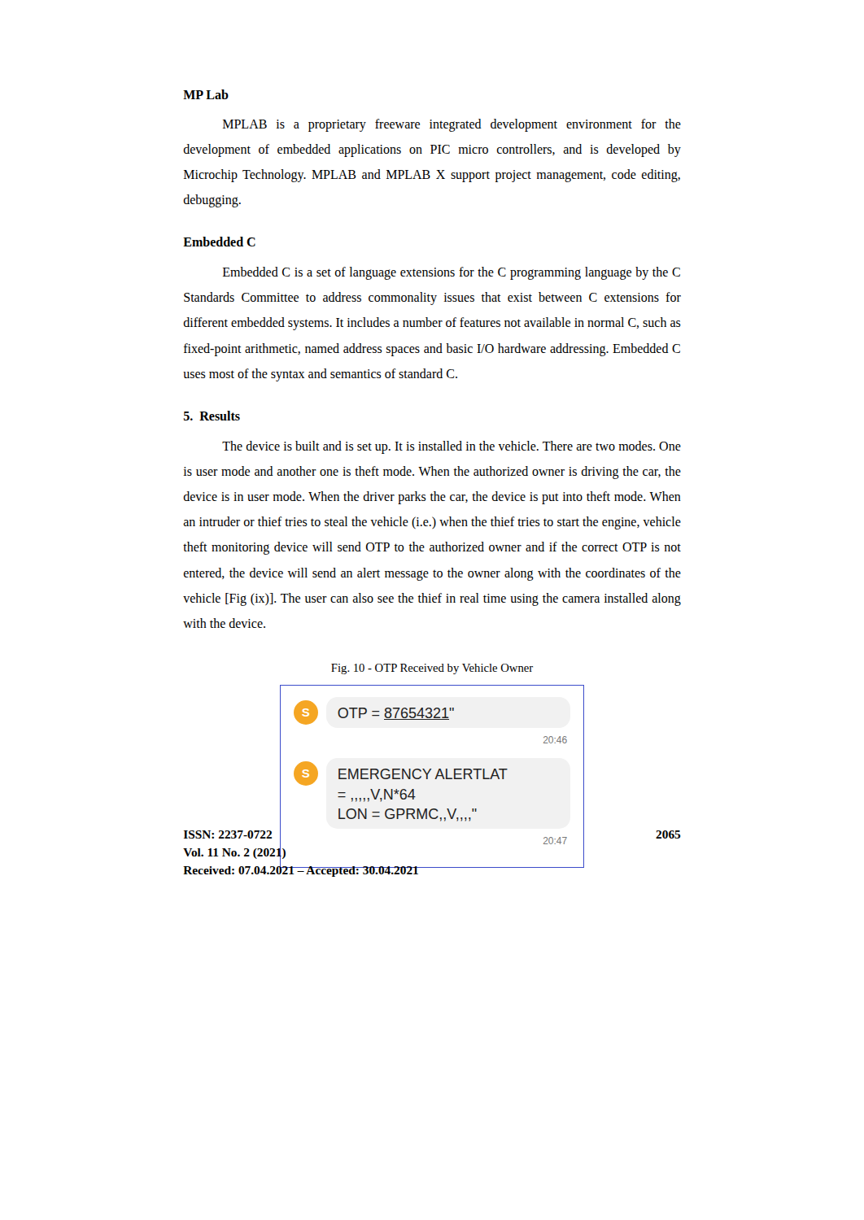MP Lab
MPLAB is a proprietary freeware integrated development environment for the development of embedded applications on PIC micro controllers, and is developed by Microchip Technology. MPLAB and MPLAB X support project management, code editing, debugging.
Embedded C
Embedded C is a set of language extensions for the C programming language by the C Standards Committee to address commonality issues that exist between C extensions for different embedded systems. It includes a number of features not available in normal C, such as fixed-point arithmetic, named address spaces and basic I/O hardware addressing. Embedded C uses most of the syntax and semantics of standard C.
5. Results
The device is built and is set up. It is installed in the vehicle. There are two modes. One is user mode and another one is theft mode. When the authorized owner is driving the car, the device is in user mode. When the driver parks the car, the device is put into theft mode. When an intruder or thief tries to steal the vehicle (i.e.) when the thief tries to start the engine, vehicle theft monitoring device will send OTP to the authorized owner and if the correct OTP is not entered, the device will send an alert message to the owner along with the coordinates of the vehicle [Fig (ix)]. The user can also see the thief in real time using the camera installed along with the device.
Fig. 10 - OTP Received by Vehicle Owner
S
OTP = 87654321"
20:46
S
EMERGENCY ALERTLAT
= ,,,,,V,N*64
LON = GPRMC,,V,,,,"
20:47
ISSN: 2237-0722
Vol. 11 No. 2 (2021)
Received: 07.04.2021 – Accepted: 30.04.2021
2065